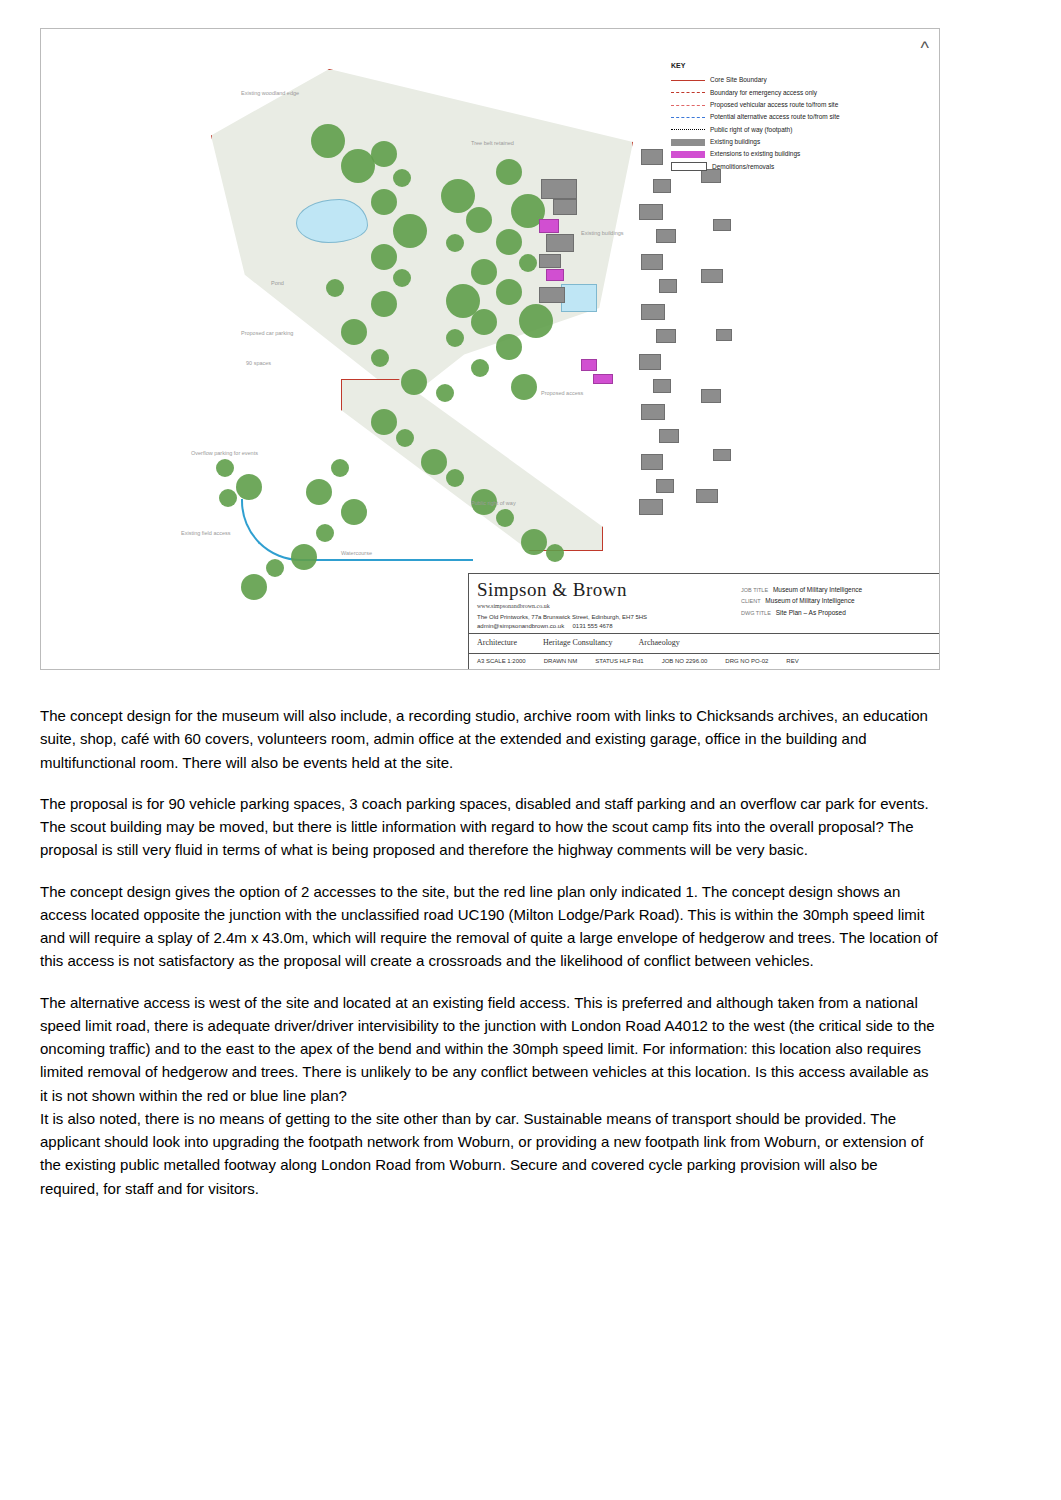^ PO-02
Existing woodland edge Proposed car parking 90 spaces Overflow parking for events Existing field access Watercourse Existing buildings Proposed access Public right of way Tree belt retained Pond
KEY
Core Site Boundary
Boundary for emergency access only
Proposed vehicular access route to/from site
Potential alternative access route to/from site
Public right of way (footpath)
Existing buildings
Extensions to existing buildings
Demolitions/removals
Simpson & Brown www.simpsonandbrown.co.uk
The Old Printworks, 77a Brunswick Street, Edinburgh, EH7 5HS
admin@simpsonandbrown.co.uk 0131 555 4678
JOB TITLE Museum of Military Intelligence
CLIENT Museum of Military Intelligence
DWG TITLE Site Plan – As Proposed
Architecture Heritage Consultancy Archaeology
A3 SCALE 1:2000 DRAWN NM STATUS HLF Rd1 JOB NO 2296.00 DRG NO PO-02 REV
The concept design for the museum will also include, a recording studio, archive room with links to Chicksands archives, an education suite, shop, café with 60 covers, volunteers room, admin office at the extended and existing garage, office in the building and multifunctional room. There will also be events held at the site.
The proposal is for 90 vehicle parking spaces, 3 coach parking spaces, disabled and staff parking and an overflow car park for events. The scout building may be moved, but there is little information with regard to how the scout camp fits into the overall proposal? The proposal is still very fluid in terms of what is being proposed and therefore the highway comments will be very basic.
The concept design gives the option of 2 accesses to the site, but the red line plan only indicated 1. The concept design shows an access located opposite the junction with the unclassified road UC190 (Milton Lodge/Park Road). This is within the 30mph speed limit and will require a splay of 2.4m x 43.0m, which will require the removal of quite a large envelope of hedgerow and trees. The location of this access is not satisfactory as the proposal will create a crossroads and the likelihood of conflict between vehicles.
The alternative access is west of the site and located at an existing field access. This is preferred and although taken from a national speed limit road, there is adequate driver/driver intervisibility to the junction with London Road A4012 to the west (the critical side to the oncoming traffic) and to the east to the apex of the bend and within the 30mph speed limit. For information: this location also requires limited removal of hedgerow and trees. There is unlikely to be any conflict between vehicles at this location. Is this access available as it is not shown within the red or blue line plan?
It is also noted, there is no means of getting to the site other than by car. Sustainable means of transport should be provided. The applicant should look into upgrading the footpath network from Woburn, or providing a new footpath link from Woburn, or extension of the existing public metalled footway along London Road from Woburn. Secure and covered cycle parking provision will also be required, for staff and for visitors.